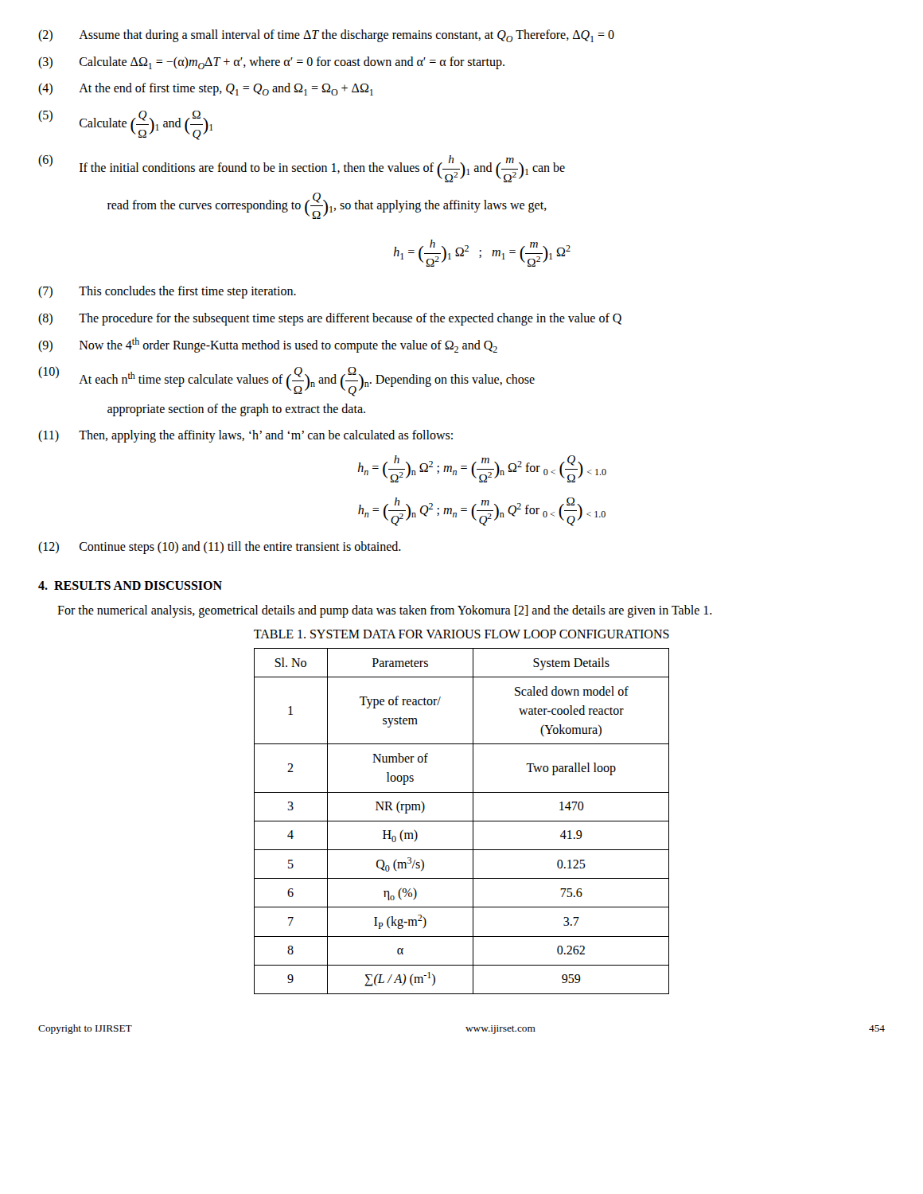(2) Assume that during a small interval of time ΔT the discharge remains constant, at QO Therefore, ΔQ1 = 0
(3) Calculate ΔΩ1 = −(α)mOΔT + α′, where α′ = 0 for coast down and α′ = α for startup.
(4) At the end of first time step, Q1 = QO and Ω1 = ΩO + ΔΩ1
(5) Calculate (QΩ)1 and (ΩQ)1
(6) If the initial conditions are found to be in section 1, then the values of (hΩ2)1 and (mΩ2)1 can be
read from the curves corresponding to (QΩ)1, so that applying the affinity laws we get,
h1 = (hΩ2)1 Ω2 ; m1 = (mΩ2)1 Ω2
(7) This concludes the first time step iteration.
(8) The procedure for the subsequent time steps are different because of the expected change in the value of Q
(9) Now the 4th order Runge-Kutta method is used to compute the value of Ω2 and Q2
(10) At each nth time step calculate values of (QΩ)n and (ΩQ)n. Depending on this value, chose
appropriate section of the graph to extract the data.
(11) Then, applying the affinity laws, ‘h’ and ‘m’ can be calculated as follows:
hn = (hΩ2)n Ω2 ; mn = (mΩ2)n Ω2 for 0 < (QΩ) < 1.0
hn = (hQ2)n Q2 ; mn = (mQ2)n Q2 for 0 < (ΩQ) < 1.0
(12) Continue steps (10) and (11) till the entire transient is obtained.
4. RESULTS AND DISCUSSION
For the numerical analysis, geometrical details and pump data was taken from Yokomura [2] and the details are given in Table 1.
TABLE 1. SYSTEM DATA FOR VARIOUS FLOW LOOP CONFIGURATIONS
| Sl. No | Parameters | System Details |
| --- | --- | --- |
| 1 | Type of reactor/ system | Scaled down model of water-cooled reactor (Yokomura) |
| 2 | Number of loops | Two parallel loop |
| 3 | NR (rpm) | 1470 |
| 4 | H 0 (m) | 41.9 |
| 5 | Q 0 (m 3 /s) | 0.125 |
| 6 | η o (%) | 75.6 |
| 7 | I P (kg-m 2 ) | 3.7 |
| 8 | α | 0.262 |
| 9 | ∑ (L / A) (m -1 ) | 959 |
Copyright to IJIRSET www.ijirset.com 454